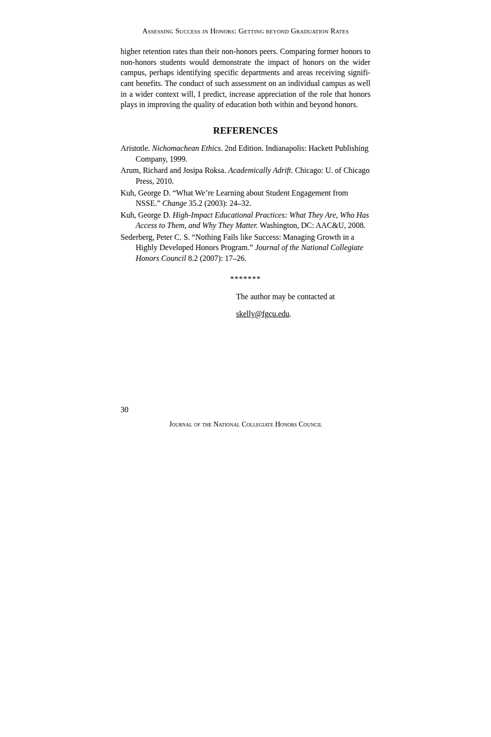Assessing Success in Honors: Getting beyond Graduation Rates
higher retention rates than their non-honors peers. Comparing former honors to non-honors students would demonstrate the impact of honors on the wider campus, perhaps identifying specific departments and areas receiving significant benefits. The conduct of such assessment on an individual campus as well in a wider context will, I predict, increase appreciation of the role that honors plays in improving the quality of education both within and beyond honors.
REFERENCES
Aristotle. Nichomachean Ethics. 2nd Edition. Indianapolis: Hackett Publishing Company, 1999.
Arum, Richard and Josipa Roksa. Academically Adrift. Chicago: U. of Chicago Press, 2010.
Kuh, George D. “What We’re Learning about Student Engagement from NSSE.” Change 35.2 (2003): 24–32.
Kuh, George D. High-Impact Educational Practices: What They Are, Who Has Access to Them, and Why They Matter. Washington, DC: AAC&U, 2008.
Sederberg, Peter C. S. “Nothing Fails like Success: Managing Growth in a Highly Developed Honors Program.” Journal of the National Collegiate Honors Council 8.2 (2007): 17–26.
*******
The author may be contacted at
skelly@fgcu.edu.
30
Journal of the National Collegiate Honors Council